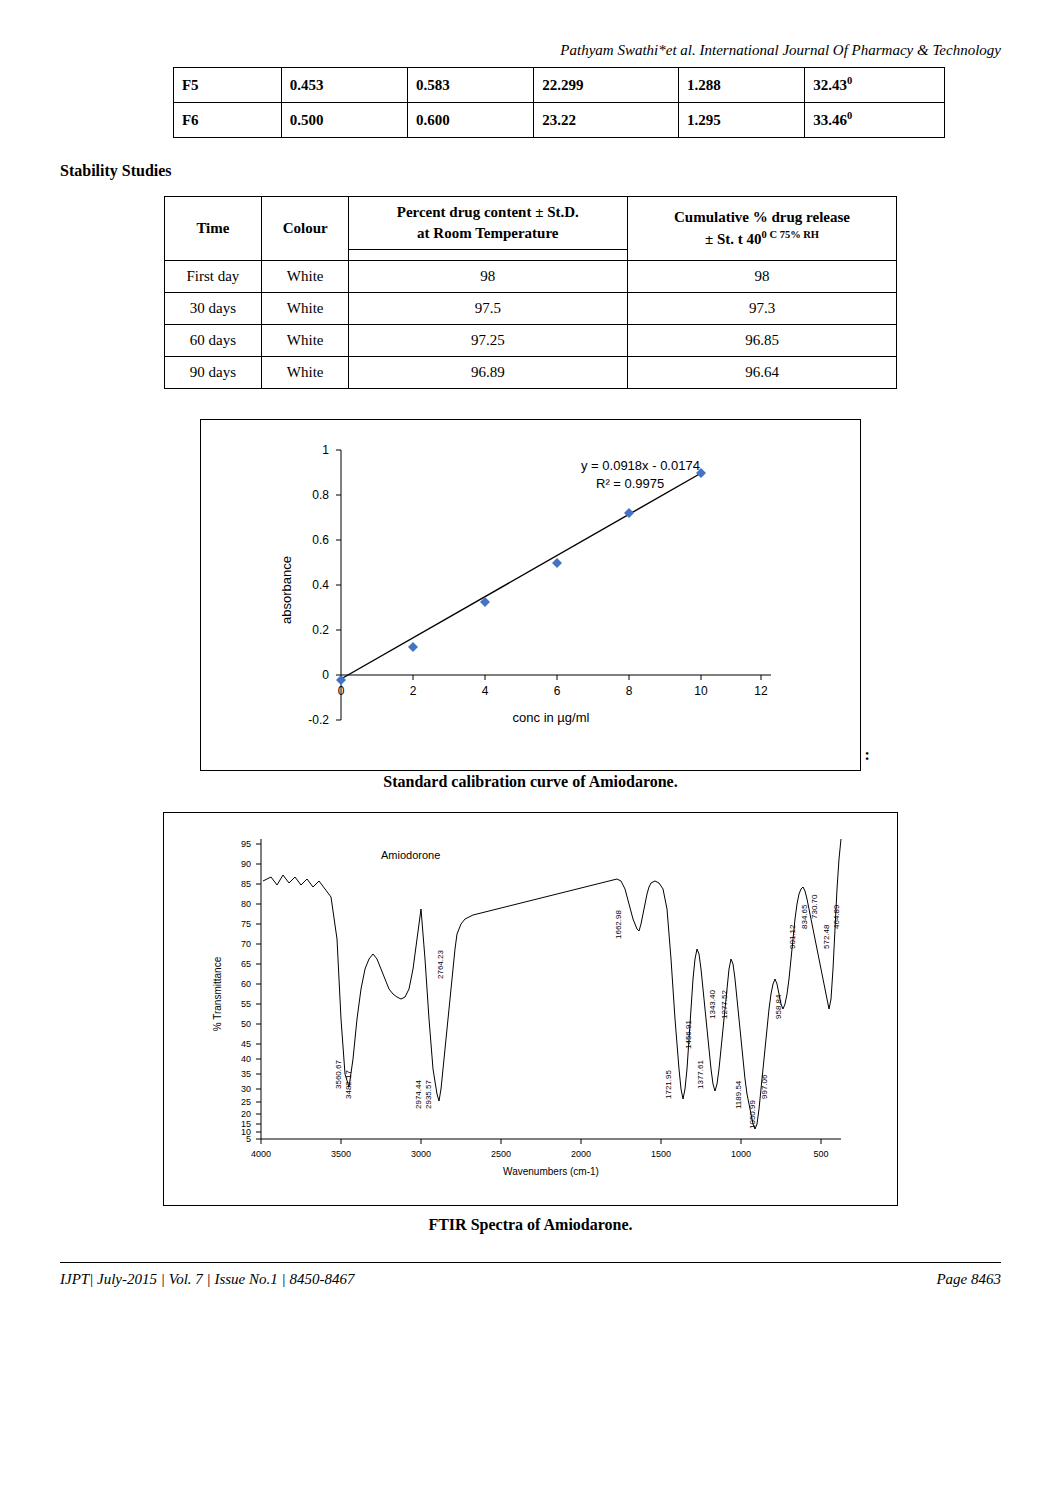Pathyam Swathi*et al. International Journal Of Pharmacy & Technology
| F5 | 0.453 | 0.583 | 22.299 | 1.288 | 32.43 0 |
| F6 | 0.500 | 0.600 | 23.22 | 1.295 | 33.46 0 |
Stability Studies
| Time | Colour | Percent drug content ± St.D. at Room Temperature | Cumulative % drug release ± St. t 40 0 C 75% RH |
| --- | --- | --- | --- |
| First day | White | 98 | 98 |
| 30 days | White | 97.5 | 97.3 |
| 60 days | White | 97.25 | 96.85 |
| 90 days | White | 96.89 | 96.64 |
: 1 0.8 0.6 0.4 0.2 0 -0.2 0 2 4 6 8 10 12 absorbance conc in µg/ml y = 0.0918x - 0.0174 R² = 0.9975
Standard calibration curve of Amiodarone.
95 90 85 80 75 70 65 60 55 50 45 40 35 30 25 20 15 10 5 4000 3500 3000 2500 2000 1500 1000 500 % Transmittance Wavenumbers (cm-1) Amiodorone 3560.67 3482.17 2974.44 2935.57 2764.23 1662.98 1721.95 1456.91 1377.61 1343.40 1277.52 1189.54 1050.99 997.06 958.84 901.12 834.65 730.70 572.48 464.89
FTIR Spectra of Amiodarone.
IJPT| July-2015 | Vol. 7 | Issue No.1 | 8450-8467 Page 8463